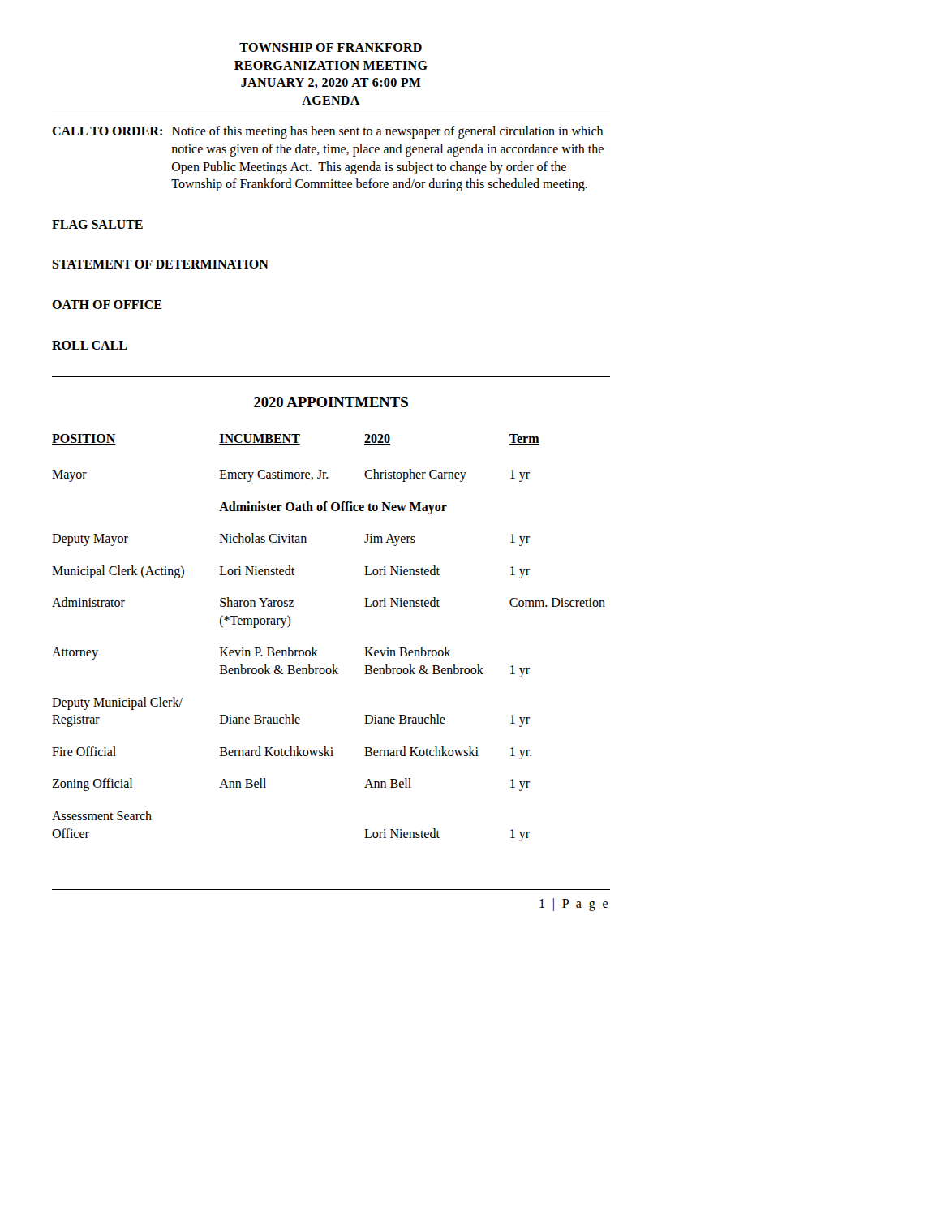TOWNSHIP OF FRANKFORD
REORGANIZATION MEETING
JANUARY 2, 2020 AT 6:00 PM
AGENDA
Call to Order:
Notice of this meeting has been sent to a newspaper of general circulation in which notice was given of the date, time, place and general agenda in accordance with the Open Public Meetings Act. This agenda is subject to change by order of the Township of Frankford Committee before and/or during this scheduled meeting.
Flag Salute
Statement of Determination
Oath of Office
Roll Call
2020 APPOINTMENTS
| POSITION | INCUMBENT | 2020 | Term |
| --- | --- | --- | --- |
| Mayor | Emery Castimore, Jr. | Christopher Carney | 1 yr |
| | Administer Oath of Office to New Mayor |
| Deputy Mayor | Nicholas Civitan | Jim Ayers | 1 yr |
| Municipal Clerk (Acting) | Lori Nienstedt | Lori Nienstedt | 1 yr |
| Administrator | Sharon Yarosz (*Temporary) | Lori Nienstedt | Comm. Discretion |
| Attorney | Kevin P. Benbrook Benbrook & Benbrook | Kevin Benbrook Benbrook & Benbrook | 1 yr |
| Deputy Municipal Clerk/ Registrar | Diane Brauchle | Diane Brauchle | 1 yr |
| Fire Official | Bernard Kotchkowski | Bernard Kotchkowski | 1 yr. |
| Zoning Official | Ann Bell | Ann Bell | 1 yr |
| Assessment Search Officer | | Lori Nienstedt | 1 yr |
1 | P a g e